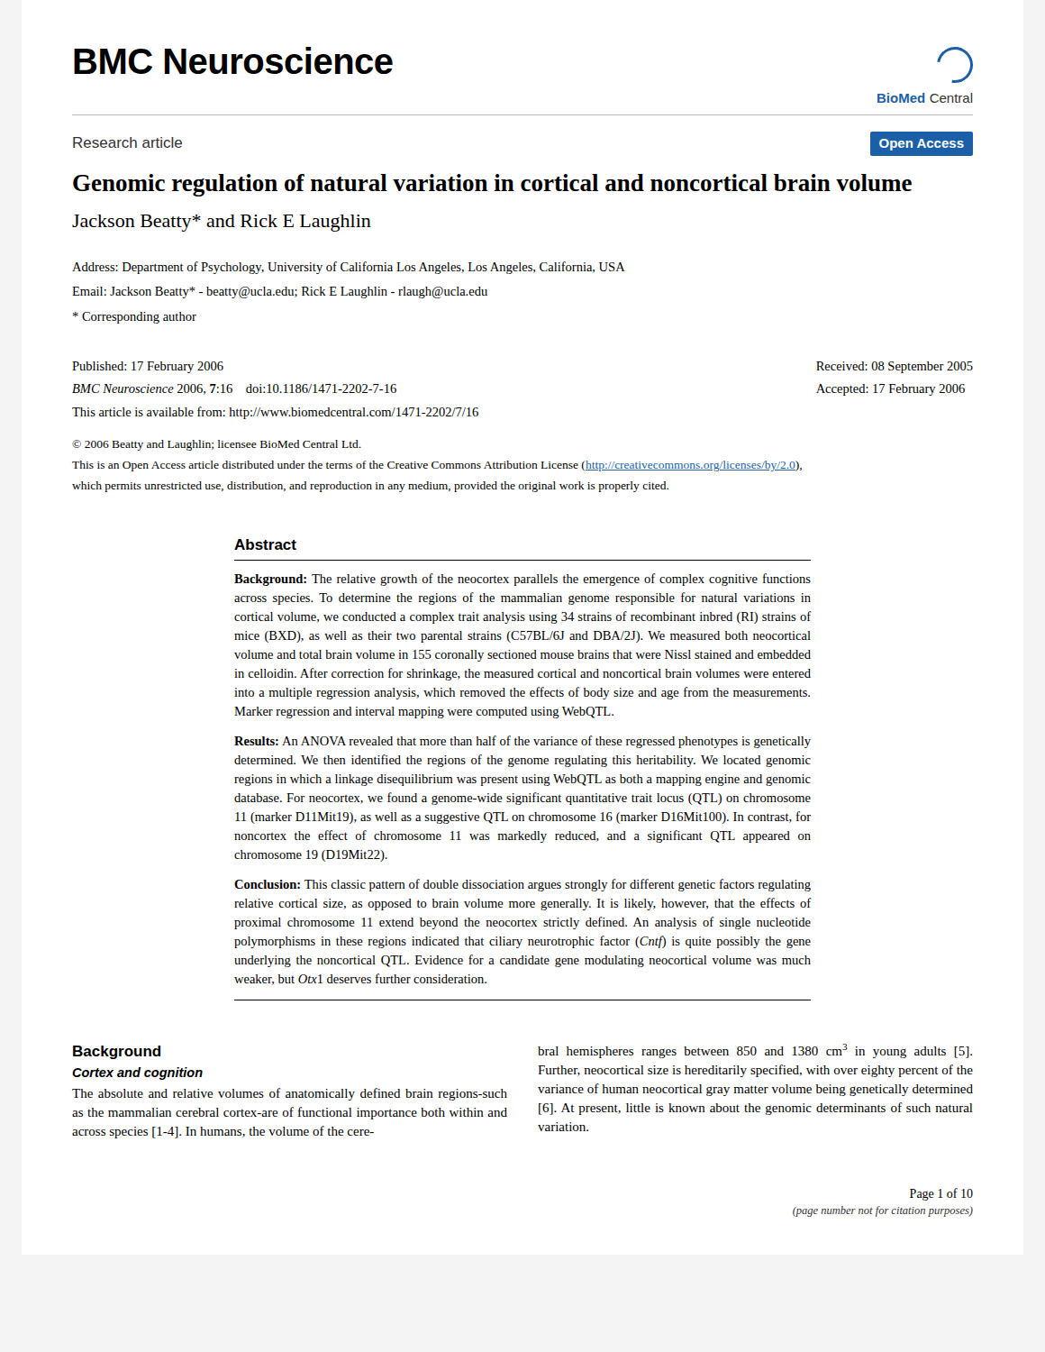BMC Neuroscience
BioMed Central
Research article
Open Access
Genomic regulation of natural variation in cortical and noncortical brain volume
Jackson Beatty* and Rick E Laughlin
Address: Department of Psychology, University of California Los Angeles, Los Angeles, California, USA
Email: Jackson Beatty* - beatty@ucla.edu; Rick E Laughlin - rlaugh@ucla.edu
* Corresponding author
Published: 17 February 2006
BMC Neuroscience 2006, 7:16 doi:10.1186/1471-2202-7-16
This article is available from: http://www.biomedcentral.com/1471-2202/7/16
Received: 08 September 2005
Accepted: 17 February 2006
© 2006 Beatty and Laughlin; licensee BioMed Central Ltd.
This is an Open Access article distributed under the terms of the Creative Commons Attribution License (http://creativecommons.org/licenses/by/2.0),
which permits unrestricted use, distribution, and reproduction in any medium, provided the original work is properly cited.
Abstract
Background: The relative growth of the neocortex parallels the emergence of complex cognitive functions across species. To determine the regions of the mammalian genome responsible for natural variations in cortical volume, we conducted a complex trait analysis using 34 strains of recombinant inbred (RI) strains of mice (BXD), as well as their two parental strains (C57BL/6J and DBA/2J). We measured both neocortical volume and total brain volume in 155 coronally sectioned mouse brains that were Nissl stained and embedded in celloidin. After correction for shrinkage, the measured cortical and noncortical brain volumes were entered into a multiple regression analysis, which removed the effects of body size and age from the measurements. Marker regression and interval mapping were computed using WebQTL.
Results: An ANOVA revealed that more than half of the variance of these regressed phenotypes is genetically determined. We then identified the regions of the genome regulating this heritability. We located genomic regions in which a linkage disequilibrium was present using WebQTL as both a mapping engine and genomic database. For neocortex, we found a genome-wide significant quantitative trait locus (QTL) on chromosome 11 (marker D11Mit19), as well as a suggestive QTL on chromosome 16 (marker D16Mit100). In contrast, for noncortex the effect of chromosome 11 was markedly reduced, and a significant QTL appeared on chromosome 19 (D19Mit22).
Conclusion: This classic pattern of double dissociation argues strongly for different genetic factors regulating relative cortical size, as opposed to brain volume more generally. It is likely, however, that the effects of proximal chromosome 11 extend beyond the neocortex strictly defined. An analysis of single nucleotide polymorphisms in these regions indicated that ciliary neurotrophic factor (Cntf) is quite possibly the gene underlying the noncortical QTL. Evidence for a candidate gene modulating neocortical volume was much weaker, but Otx1 deserves further consideration.
Background
Cortex and cognition
The absolute and relative volumes of anatomically defined brain regions-such as the mammalian cerebral cortex-are of functional importance both within and across species [1-4]. In humans, the volume of the cere-
bral hemispheres ranges between 850 and 1380 cm3 in young adults [5]. Further, neocortical size is hereditarily specified, with over eighty percent of the variance of human neocortical gray matter volume being genetically determined [6]. At present, little is known about the genomic determinants of such natural variation.
Page 1 of 10
(page number not for citation purposes)